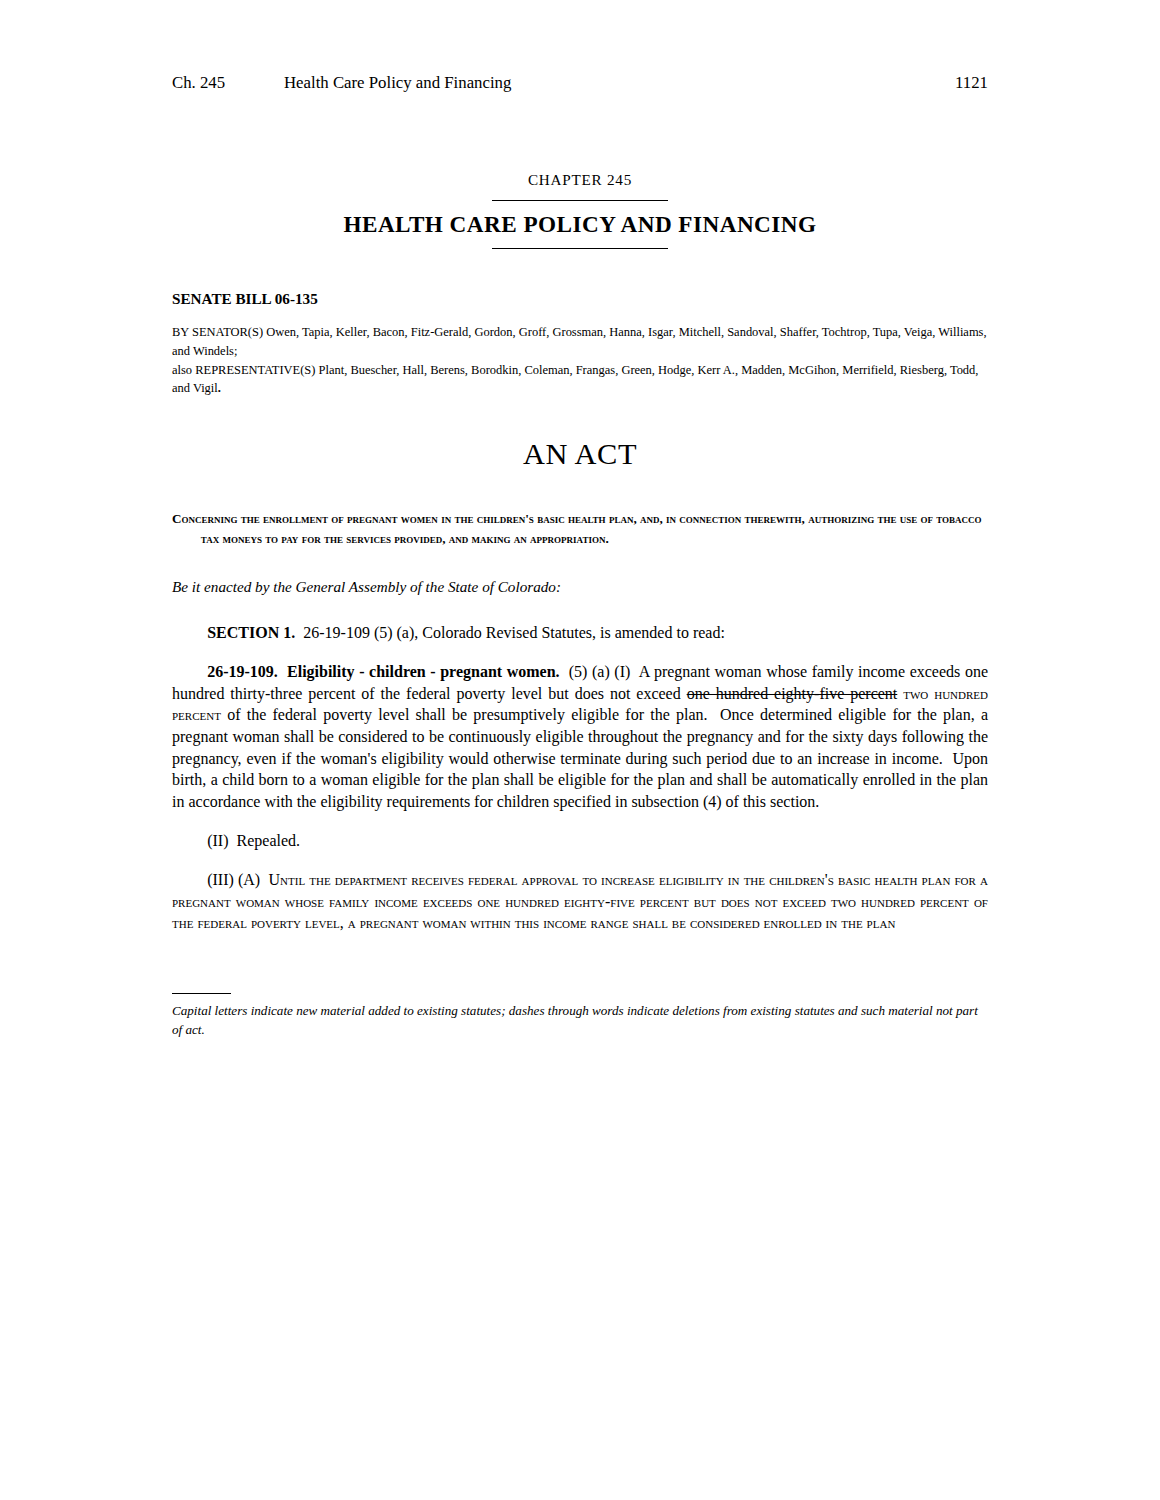Ch. 245 Health Care Policy and Financing 1121
CHAPTER 245
HEALTH CARE POLICY AND FINANCING
SENATE BILL 06-135
BY SENATOR(S) Owen, Tapia, Keller, Bacon, Fitz-Gerald, Gordon, Groff, Grossman, Hanna, Isgar, Mitchell, Sandoval, Shaffer, Tochtrop, Tupa, Veiga, Williams, and Windels;
also REPRESENTATIVE(S) Plant, Buescher, Hall, Berens, Borodkin, Coleman, Frangas, Green, Hodge, Kerr A., Madden, McGihon, Merrifield, Riesberg, Todd, and Vigil.
AN ACT
Concerning the enrollment of pregnant women in the children's basic health plan, and, in connection therewith, authorizing the use of tobacco tax moneys to pay for the services provided, and making an appropriation.
Be it enacted by the General Assembly of the State of Colorado:
SECTION 1. 26-19-109 (5) (a), Colorado Revised Statutes, is amended to read:
26-19-109. Eligibility - children - pregnant women. (5) (a) (I) A pregnant woman whose family income exceeds one hundred thirty-three percent of the federal poverty level but does not exceed one hundred eighty-five percent two hundred percent of the federal poverty level shall be presumptively eligible for the plan. Once determined eligible for the plan, a pregnant woman shall be considered to be continuously eligible throughout the pregnancy and for the sixty days following the pregnancy, even if the woman's eligibility would otherwise terminate during such period due to an increase in income. Upon birth, a child born to a woman eligible for the plan shall be eligible for the plan and shall be automatically enrolled in the plan in accordance with the eligibility requirements for children specified in subsection (4) of this section.
(II) Repealed.
(III) (A) Until the department receives federal approval to increase eligibility in the children's basic health plan for a pregnant woman whose family income exceeds one hundred eighty-five percent but does not exceed two hundred percent of the federal poverty level, a pregnant woman within this income range shall be considered enrolled in the plan
Capital letters indicate new material added to existing statutes; dashes through words indicate deletions from existing statutes and such material not part of act.